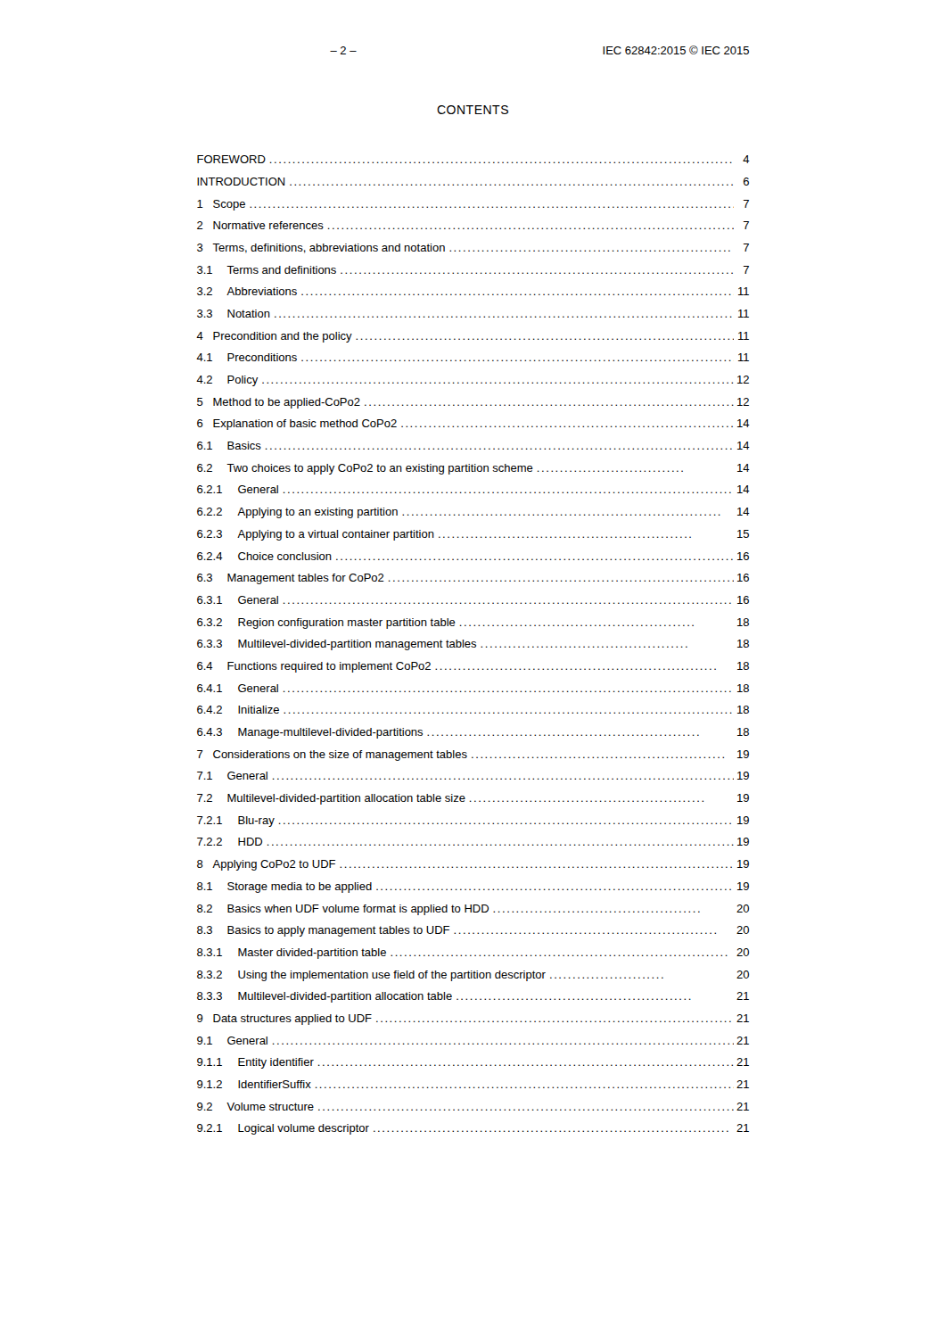– 2 –
IEC 62842:2015 © IEC 2015
CONTENTS
FOREWORD .................................................................................................................................. 4
INTRODUCTION .......................................................................................................................... 6
1 Scope ..................................................................................................................................... 7
2 Normative references ............................................................................................................. 7
3 Terms, definitions, abbreviations and notation ............................................................. 7
3.1 Terms and definitions ............................................................................................. 7
3.2 Abbreviations ..................................................................................................... 11
3.3 Notation ............................................................................................................. 11
4 Precondition and the policy ....................................................................................... 11
4.1 Preconditions ..................................................................................................... 11
4.2 Policy ................................................................................................................. 12
5 Method to be applied-CoPo2 ..................................................................................... 12
6 Explanation of basic method CoPo2 ........................................................................... 14
6.1 Basics ............................................................................................................... 14
6.2 Two choices to apply CoPo2 to an existing partition scheme ................................ 14
6.2.1 General ..................................................................................................... 14
6.2.2 Applying to an existing partition ..................................................................... 14
6.2.3 Applying to a virtual container partition ....................................................... 15
6.2.4 Choice conclusion ....................................................................................... 16
6.3 Management tables for CoPo2 ........................................................................... 16
6.3.1 General ..................................................................................................... 16
6.3.2 Region configuration master partition table ................................................... 18
6.3.3 Multilevel-divided-partition management tables ............................................. 18
6.4 Functions required to implement CoPo2 ............................................................. 18
6.4.1 General ..................................................................................................... 18
6.4.2 Initialize ..................................................................................................... 18
6.4.3 Manage-multilevel-divided-partitions ........................................................... 18
7 Considerations on the size of management tables ....................................................... 19
7.1 General ............................................................................................................. 19
7.2 Multilevel-divided-partition allocation table size ................................................... 19
7.2.1 Blu-ray ....................................................................................................... 19
7.2.2 HDD ........................................................................................................... 19
8 Applying CoPo2 to UDF ................................................................................................... 19
8.1 Storage media to be applied ............................................................................... 19
8.2 Basics when UDF volume format is applied to HDD ............................................. 20
8.3 Basics to apply management tables to UDF ......................................................... 20
8.3.1 Master divided-partition table ......................................................................... 20
8.3.2 Using the implementation use field of the partition descriptor ......................... 20
8.3.3 Multilevel-divided-partition allocation table ................................................... 21
9 Data structures applied to UDF ..................................................................................... 21
9.1 General ............................................................................................................. 21
9.1.1 Entity identifier ............................................................................................. 21
9.1.2 IdentifierSuffix ............................................................................................. 21
9.2 Volume structure ............................................................................................. 21
9.2.1 Logical volume descriptor ............................................................................. 21